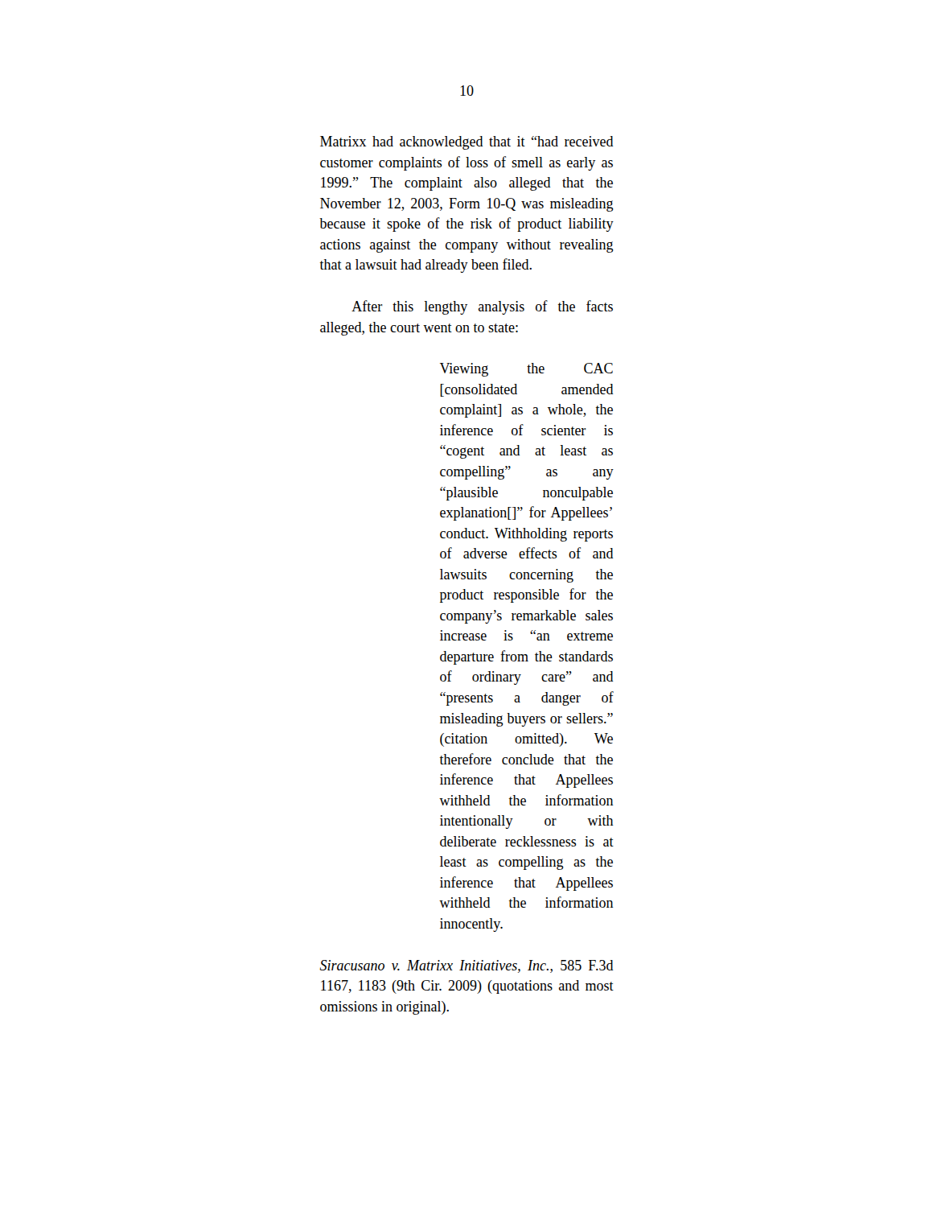10
Matrixx had acknowledged that it “had received customer complaints of loss of smell as early as 1999.” The complaint also alleged that the November 12, 2003, Form 10-Q was misleading because it spoke of the risk of product liability actions against the company without revealing that a lawsuit had already been filed.
After this lengthy analysis of the facts alleged, the court went on to state:
Viewing the CAC [consolidated amended complaint] as a whole, the inference of scienter is “cogent and at least as compelling” as any “plausible nonculpable explanation[]” for Appellees’ conduct. Withholding reports of adverse effects of and lawsuits concerning the product responsible for the company’s remarkable sales increase is “an extreme departure from the standards of ordinary care” and “presents a danger of misleading buyers or sellers.” (citation omitted). We therefore conclude that the inference that Appellees withheld the information intentionally or with deliberate recklessness is at least as compelling as the inference that Appellees withheld the information innocently.
Siracusano v. Matrixx Initiatives, Inc., 585 F.3d 1167, 1183 (9th Cir. 2009) (quotations and most omissions in original).